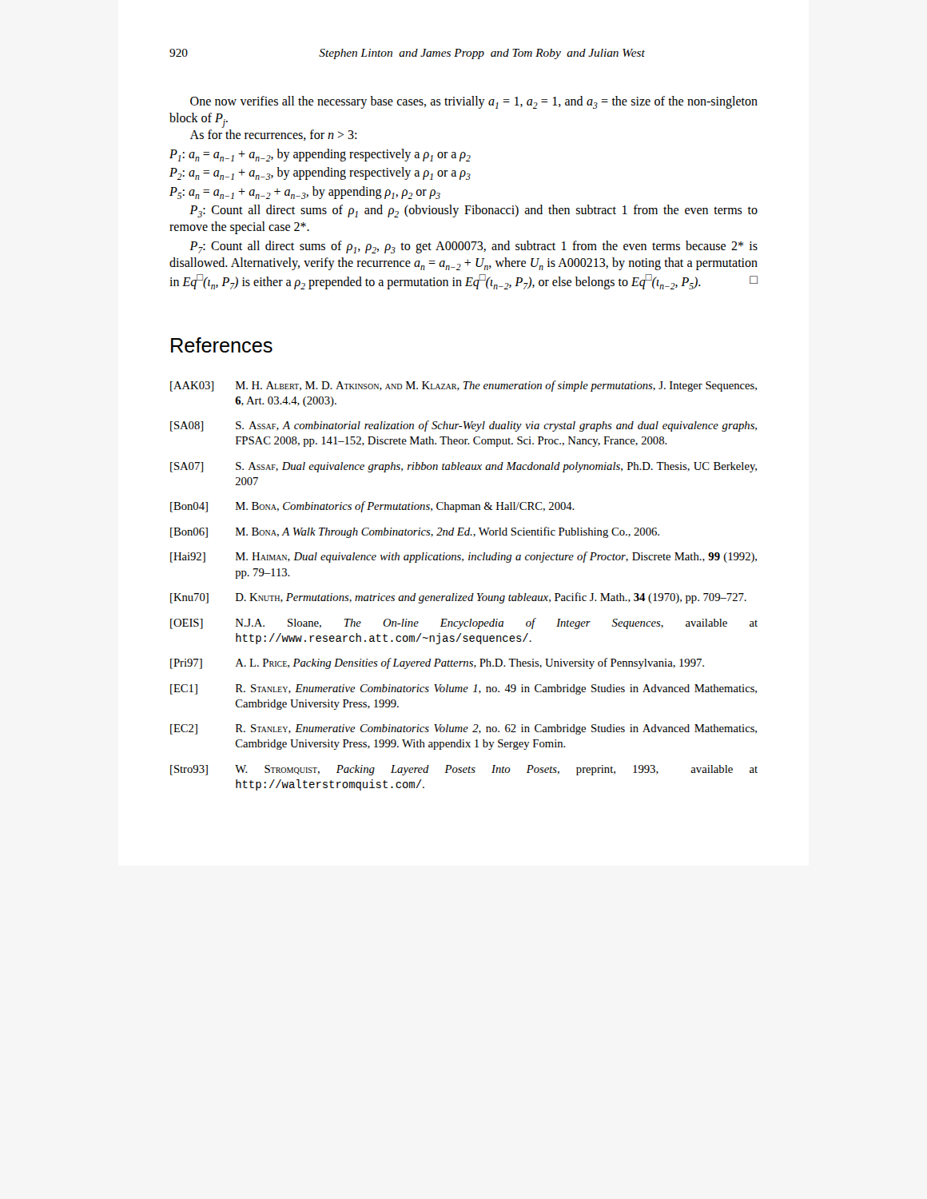920 Stephen Linton and James Propp and Tom Roby and Julian West
One now verifies all the necessary base cases, as trivially a1 = 1, a2 = 1, and a3 = the size of the non-singleton block of Pj.
As for the recurrences, for n > 3:
P1: an = an−1 + an−2, by appending respectively a ρ1 or a ρ2
P2: an = an−1 + an−3, by appending respectively a ρ1 or a ρ3
P5: an = an−1 + an−2 + an−3, by appending ρ1, ρ2 or ρ3
P3: Count all direct sums of ρ1 and ρ2 (obviously Fibonacci) and then subtract 1 from the even terms to remove the special case 2*.
P7: Count all direct sums of ρ1, ρ2, ρ3 to get A000073, and subtract 1 from the even terms because 2* is disallowed. Alternatively, verify the recurrence an = an−2 + Un, where Un is A000213, by noting that a permutation in Eq□(ιn, P7) is either a ρ2 prepended to a permutation in Eq□(ιn−2, P7), or else belongs to Eq□(ιn−2, P5).□
References
[AAK03]
M. H. Albert, M. D. Atkinson, and M. Klazar, The enumeration of simple permutations, J. Integer Sequences, 6, Art. 03.4.4, (2003).
[SA08]
S. Assaf, A combinatorial realization of Schur-Weyl duality via crystal graphs and dual equivalence graphs, FPSAC 2008, pp. 141–152, Discrete Math. Theor. Comput. Sci. Proc., Nancy, France, 2008.
[SA07]
S. Assaf, Dual equivalence graphs, ribbon tableaux and Macdonald polynomials, Ph.D. Thesis, UC Berkeley, 2007
[Bon04]
M. Bona, Combinatorics of Permutations, Chapman & Hall/CRC, 2004.
[Bon06]
M. Bona, A Walk Through Combinatorics, 2nd Ed., World Scientific Publishing Co., 2006.
[Hai92]
M. Haiman, Dual equivalence with applications, including a conjecture of Proctor, Discrete Math., 99 (1992), pp. 79–113.
[Knu70]
D. Knuth, Permutations, matrices and generalized Young tableaux, Pacific J. Math., 34 (1970), pp. 709–727.
[OEIS]
N.J.A. Sloane, The On-line Encyclopedia of Integer Sequences, available at http://www.research.att.com/~njas/sequences/.
[Pri97]
A. L. Price, Packing Densities of Layered Patterns, Ph.D. Thesis, University of Pennsylvania, 1997.
[EC1]
R. Stanley, Enumerative Combinatorics Volume 1, no. 49 in Cambridge Studies in Advanced Mathematics, Cambridge University Press, 1999.
[EC2]
R. Stanley, Enumerative Combinatorics Volume 2, no. 62 in Cambridge Studies in Advanced Mathematics, Cambridge University Press, 1999. With appendix 1 by Sergey Fomin.
[Stro93]
W. Stromquist, Packing Layered Posets Into Posets, preprint, 1993, available at http://walterstromquist.com/.